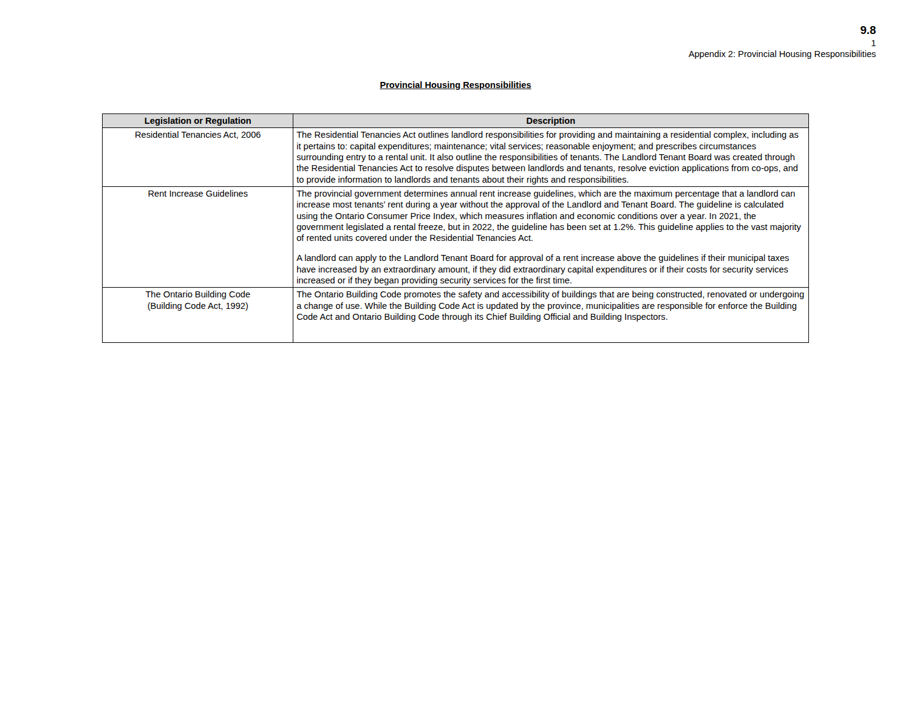9.8
1
Appendix 2: Provincial Housing Responsibilities
Provincial Housing Responsibilities
| Legislation or Regulation | Description |
| --- | --- |
| Residential Tenancies Act, 2006 | The Residential Tenancies Act outlines landlord responsibilities for providing and maintaining a residential complex, including as it pertains to: capital expenditures; maintenance; vital services; reasonable enjoyment; and prescribes circumstances surrounding entry to a rental unit. It also outline the responsibilities of tenants. The Landlord Tenant Board was created through the Residential Tenancies Act to resolve disputes between landlords and tenants, resolve eviction applications from co-ops, and to provide information to landlords and tenants about their rights and responsibilities. |
| Rent Increase Guidelines | The provincial government determines annual rent increase guidelines, which are the maximum percentage that a landlord can increase most tenants’ rent during a year without the approval of the Landlord and Tenant Board. The guideline is calculated using the Ontario Consumer Price Index, which measures inflation and economic conditions over a year. In 2021, the government legislated a rental freeze, but in 2022, the guideline has been set at 1.2%. This guideline applies to the vast majority of rented units covered under the Residential Tenancies Act. A landlord can apply to the Landlord Tenant Board for approval of a rent increase above the guidelines if their municipal taxes have increased by an extraordinary amount, if they did extraordinary capital expenditures or if their costs for security services increased or if they began providing security services for the first time. |
| The Ontario Building Code (Building Code Act, 1992) | The Ontario Building Code promotes the safety and accessibility of buildings that are being constructed, renovated or undergoing a change of use. While the Building Code Act is updated by the province, municipalities are responsible for enforce the Building Code Act and Ontario Building Code through its Chief Building Official and Building Inspectors. |